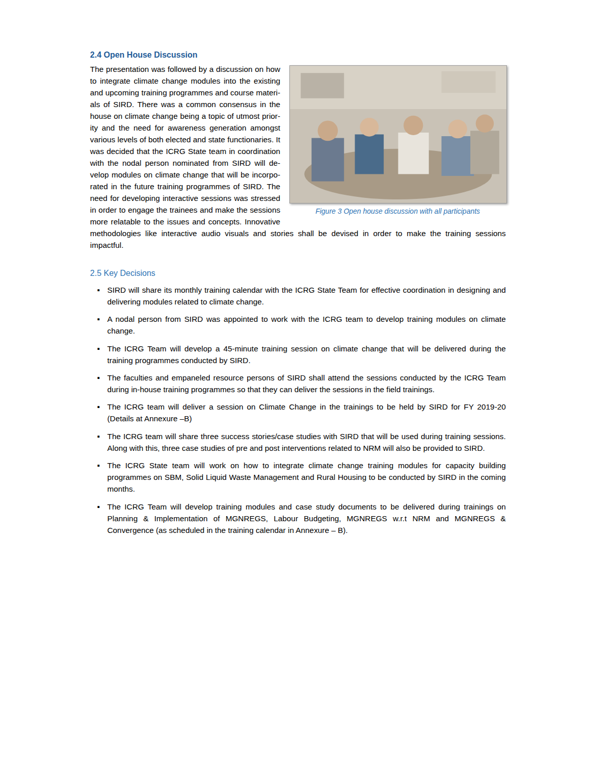2.4 Open House Discussion
Figure 3 Open house discussion with all participants
The presentation was followed by a discussion on how to integrate climate change modules into the existing and upcoming training programmes and course materials of SIRD. There was a common consensus in the house on climate change being a topic of utmost priority and the need for awareness generation amongst various levels of both elected and state functionaries. It was decided that the ICRG State team in coordination with the nodal person nominated from SIRD will develop modules on climate change that will be incorporated in the future training programmes of SIRD. The need for developing interactive sessions was stressed in order to engage the trainees and make the sessions more relatable to the issues and concepts. Innovative methodologies like interactive audio visuals and stories shall be devised in order to make the training sessions impactful.
2.5 Key Decisions
SIRD will share its monthly training calendar with the ICRG State Team for effective coordination in designing and delivering modules related to climate change.
A nodal person from SIRD was appointed to work with the ICRG team to develop training modules on climate change.
The ICRG Team will develop a 45-minute training session on climate change that will be delivered during the training programmes conducted by SIRD.
The faculties and empaneled resource persons of SIRD shall attend the sessions conducted by the ICRG Team during in-house training programmes so that they can deliver the sessions in the field trainings.
The ICRG team will deliver a session on Climate Change in the trainings to be held by SIRD for FY 2019-20 (Details at Annexure –B)
The ICRG team will share three success stories/case studies with SIRD that will be used during training sessions. Along with this, three case studies of pre and post interventions related to NRM will also be provided to SIRD.
The ICRG State team will work on how to integrate climate change training modules for capacity building programmes on SBM, Solid Liquid Waste Management and Rural Housing to be conducted by SIRD in the coming months.
The ICRG Team will develop training modules and case study documents to be delivered during trainings on Planning & Implementation of MGNREGS, Labour Budgeting, MGNREGS w.r.t NRM and MGNREGS & Convergence (as scheduled in the training calendar in Annexure – B).